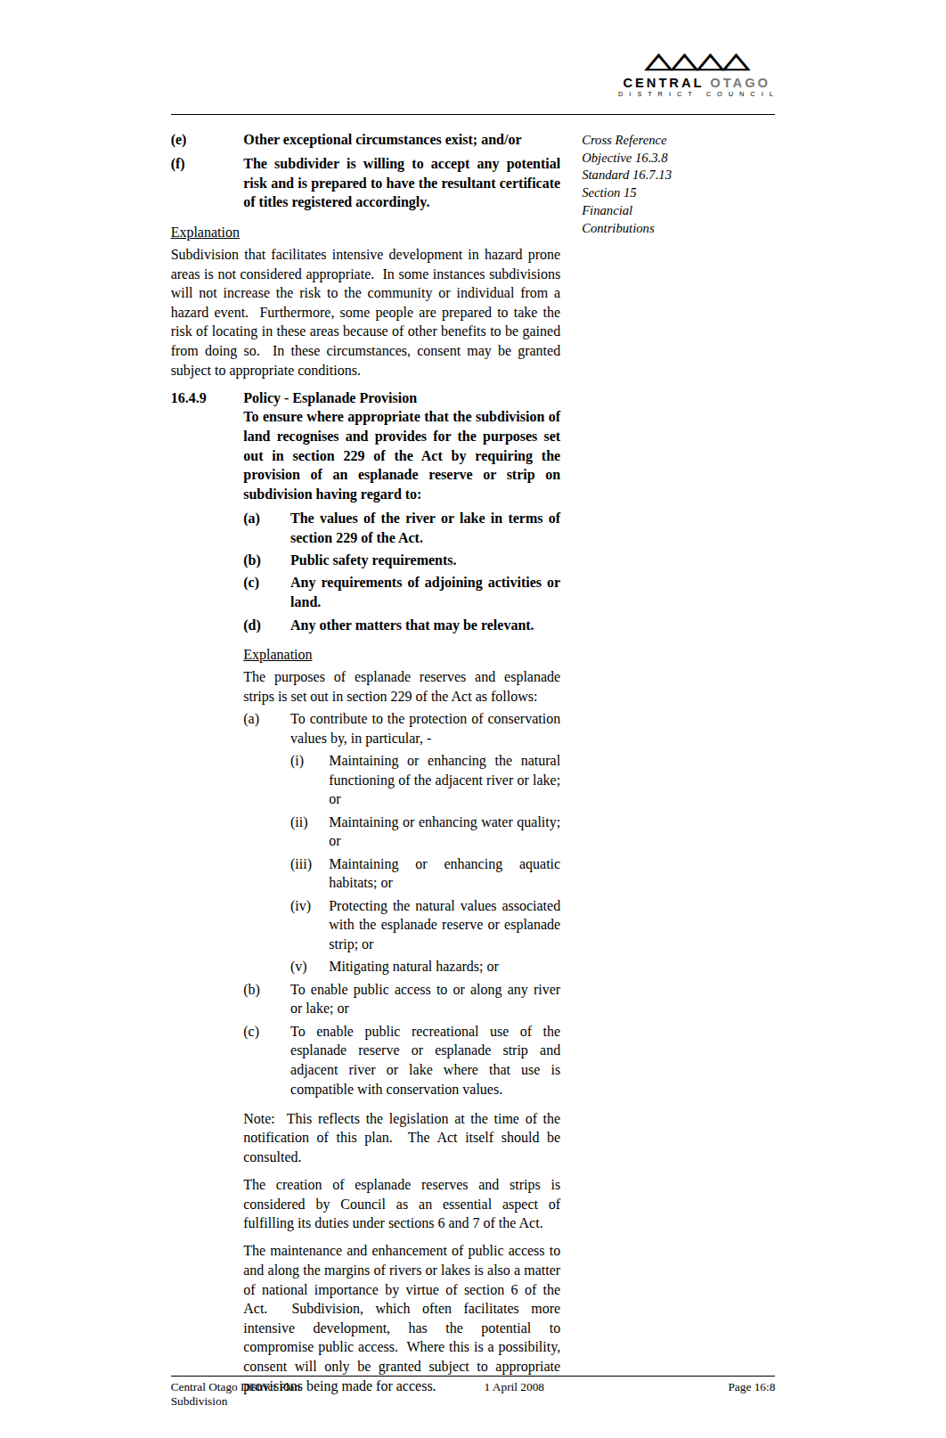△△△△ CENTRAL OTAGO D I S T R I C T C O U N C I L
(e)
Other exceptional circumstances exist; and/or
(f)
The subdivider is willing to accept any potential risk and is prepared to have the resultant certificate of titles registered accordingly.
Explanation
Subdivision that facilitates intensive development in hazard prone areas is not considered appropriate. In some instances subdivisions will not increase the risk to the community or individual from a hazard event. Furthermore, some people are prepared to take the risk of locating in these areas because of other benefits to be gained from doing so. In these circumstances, consent may be granted subject to appropriate conditions.
16.4.9
Policy - Esplanade Provision
To ensure where appropriate that the subdivision of land recognises and provides for the purposes set out in section 229 of the Act by requiring the provision of an esplanade reserve or strip on subdivision having regard to:
(a)
The values of the river or lake in terms of section 229 of the Act.
(b)
Public safety requirements.
(c)
Any requirements of adjoining activities or land.
(d)
Any other matters that may be relevant.
Explanation
The purposes of esplanade reserves and esplanade strips is set out in section 229 of the Act as follows:
(a)
To contribute to the protection of conservation values by, in particular, -
(i)
Maintaining or enhancing the natural functioning of the adjacent river or lake; or
(ii)
Maintaining or enhancing water quality; or
(iii)
Maintaining or enhancing aquatic habitats; or
(iv)
Protecting the natural values associated with the esplanade reserve or esplanade strip; or
(v)
Mitigating natural hazards; or
(b)
To enable public access to or along any river or lake; or
(c)
To enable public recreational use of the esplanade reserve or esplanade strip and adjacent river or lake where that use is compatible with conservation values.
Note: This reflects the legislation at the time of the notification of this plan. The Act itself should be consulted.
The creation of esplanade reserves and strips is considered by Council as an essential aspect of fulfilling its duties under sections 6 and 7 of the Act.
The maintenance and enhancement of public access to and along the margins of rivers or lakes is also a matter of national importance by virtue of section 6 of the Act. Subdivision, which often facilitates more intensive development, has the potential to compromise public access. Where this is a possibility, consent will only be granted subject to appropriate provisions being made for access.
Cross Reference
Objective 16.3.8
Standard 16.7.13
Section 15
Financial
Contributions
Central Otago District Plan
Subdivision
1 April 2008
Page 16:8